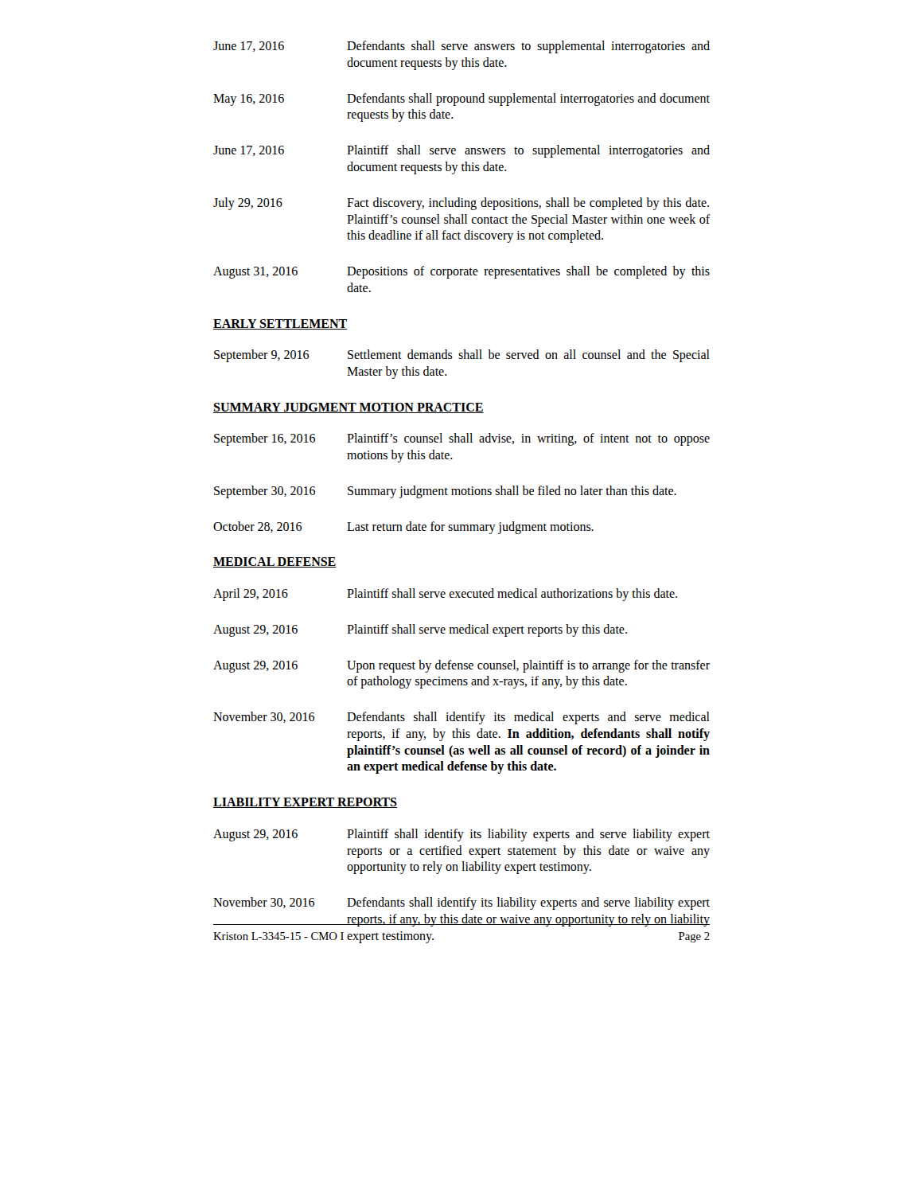June 17, 2016
Defendants shall serve answers to supplemental interrogatories and document requests by this date.
May 16, 2016
Defendants shall propound supplemental interrogatories and document requests by this date.
June 17, 2016
Plaintiff shall serve answers to supplemental interrogatories and document requests by this date.
July 29, 2016
Fact discovery, including depositions, shall be completed by this date. Plaintiff’s counsel shall contact the Special Master within one week of this deadline if all fact discovery is not completed.
August 31, 2016
Depositions of corporate representatives shall be completed by this date.
EARLY SETTLEMENT
September 9, 2016
Settlement demands shall be served on all counsel and the Special Master by this date.
SUMMARY JUDGMENT MOTION PRACTICE
September 16, 2016
Plaintiff’s counsel shall advise, in writing, of intent not to oppose motions by this date.
September 30, 2016
Summary judgment motions shall be filed no later than this date.
October 28, 2016
Last return date for summary judgment motions.
MEDICAL DEFENSE
April 29, 2016
Plaintiff shall serve executed medical authorizations by this date.
August 29, 2016
Plaintiff shall serve medical expert reports by this date.
August 29, 2016
Upon request by defense counsel, plaintiff is to arrange for the transfer of pathology specimens and x-rays, if any, by this date.
November 30, 2016
Defendants shall identify its medical experts and serve medical reports, if any, by this date. In addition, defendants shall notify plaintiff’s counsel (as well as all counsel of record) of a joinder in an expert medical defense by this date.
LIABILITY EXPERT REPORTS
August 29, 2016
Plaintiff shall identify its liability experts and serve liability expert reports or a certified expert statement by this date or waive any opportunity to rely on liability expert testimony.
November 30, 2016
Defendants shall identify its liability experts and serve liability expert reports, if any, by this date or waive any opportunity to rely on liability expert testimony.
Kriston L-3345-15 - CMO I Page 2